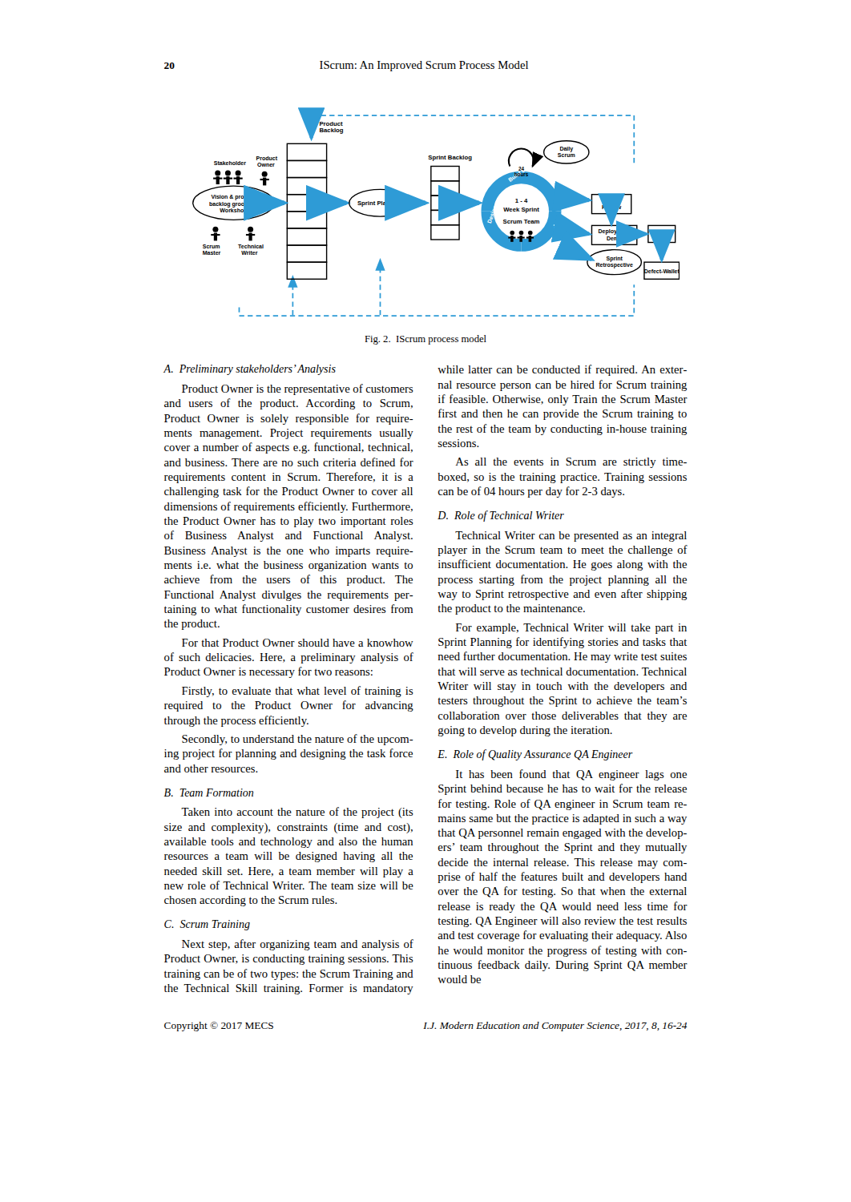20
IScrum: An Improved Scrum Process Model
Product Backlog Stakeholder Product Owner Vision & product backlog grooming Workshop Scrum Master Technical Writer Sprint Planning Sprint Backlog 1 - 4 Week Sprint Scrum Team Build & Integrate Design Test 24 hours Daily Scrum Sprint Review Deployment Demo Release Sprint Retrospective Defect-Wallet
Fig. 2. IScrum process model
A. Preliminary stakeholders’ Analysis
Product Owner is the representative of customers and users of the product. According to Scrum, Product Owner is solely responsible for requirements management. Project requirements usually cover a number of aspects e.g. functional, technical, and business. There are no such criteria defined for requirements content in Scrum. Therefore, it is a challenging task for the Product Owner to cover all dimensions of requirements efficiently. Furthermore, the Product Owner has to play two important roles of Business Analyst and Functional Analyst. Business Analyst is the one who imparts requirements i.e. what the business organization wants to achieve from the users of this product. The Functional Analyst divulges the requirements pertaining to what functionality customer desires from the product.
For that Product Owner should have a knowhow of such delicacies. Here, a preliminary analysis of Product Owner is necessary for two reasons:
Firstly, to evaluate that what level of training is required to the Product Owner for advancing through the process efficiently.
Secondly, to understand the nature of the upcoming project for planning and designing the task force and other resources.
B. Team Formation
Taken into account the nature of the project (its size and complexity), constraints (time and cost), available tools and technology and also the human resources a team will be designed having all the needed skill set. Here, a team member will play a new role of Technical Writer. The team size will be chosen according to the Scrum rules.
C. Scrum Training
Next step, after organizing team and analysis of Product Owner, is conducting training sessions. This training can be of two types: the Scrum Training and the Technical Skill training. Former is mandatory while latter can be conducted if required. An external resource person can be hired for Scrum training if feasible. Otherwise, only Train the Scrum Master first and then he can provide the Scrum training to the rest of the team by conducting in-house training sessions.
As all the events in Scrum are strictly time-boxed, so is the training practice. Training sessions can be of 04 hours per day for 2-3 days.
D. Role of Technical Writer
Technical Writer can be presented as an integral player in the Scrum team to meet the challenge of insufficient documentation. He goes along with the process starting from the project planning all the way to Sprint retrospective and even after shipping the product to the maintenance.
For example, Technical Writer will take part in Sprint Planning for identifying stories and tasks that need further documentation. He may write test suites that will serve as technical documentation. Technical Writer will stay in touch with the developers and testers throughout the Sprint to achieve the team’s collaboration over those deliverables that they are going to develop during the iteration.
E. Role of Quality Assurance QA Engineer
It has been found that QA engineer lags one Sprint behind because he has to wait for the release for testing. Role of QA engineer in Scrum team remains same but the practice is adapted in such a way that QA personnel remain engaged with the developers’ team throughout the Sprint and they mutually decide the internal release. This release may comprise of half the features built and developers hand over the QA for testing. So that when the external release is ready the QA would need less time for testing. QA Engineer will also review the test results and test coverage for evaluating their adequacy. Also he would monitor the progress of testing with continuous feedback daily. During Sprint QA member would be
Copyright © 2017 MECS
I.J. Modern Education and Computer Science, 2017, 8, 16-24